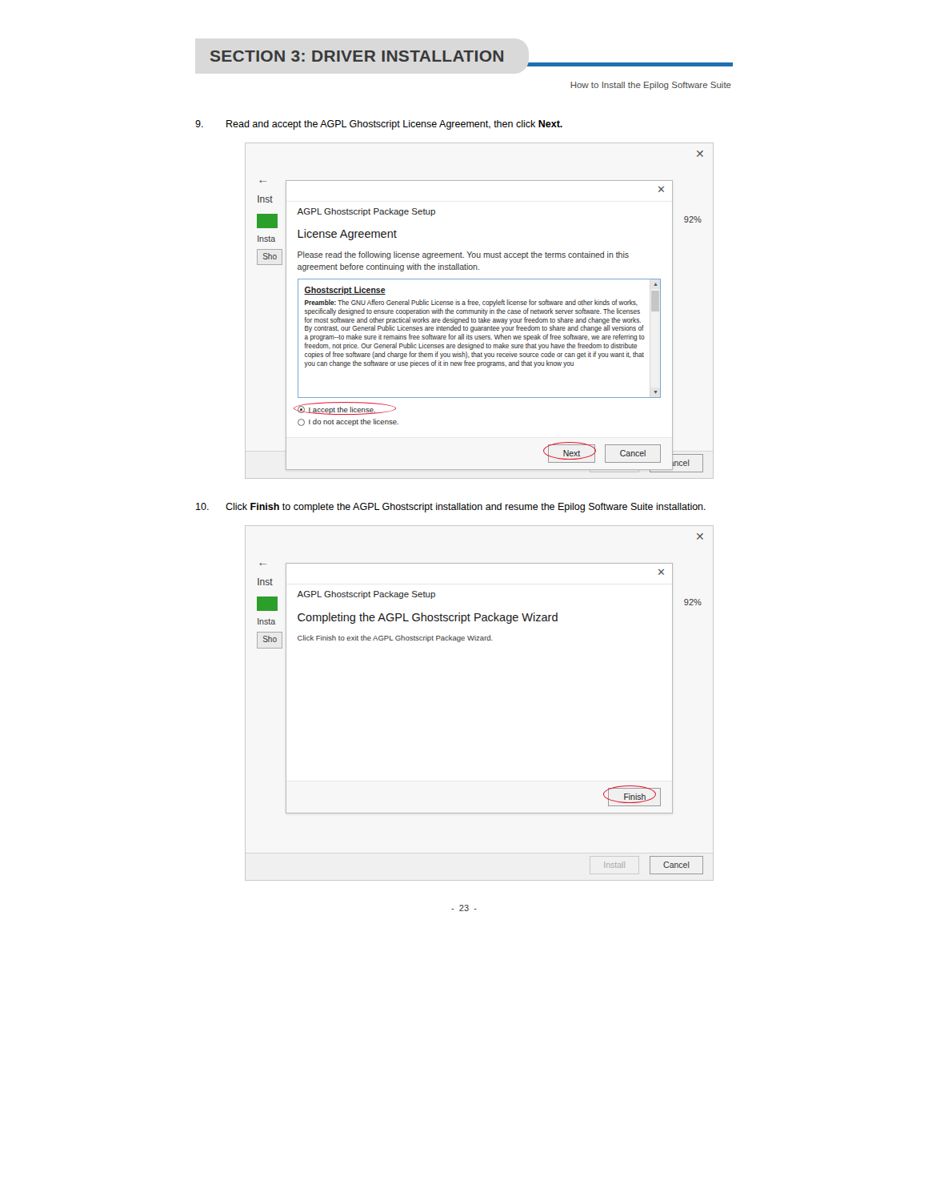Section 3: Driver Installation
How to Install the Epilog Software Suite
Read and accept the AGPL Ghostscript License Agreement, then click Next.
✕ ← Inst
92% Insta Sho
✕
AGPL Ghostscript Package Setup
License Agreement
Please read the following license agreement. You must accept the terms contained in this agreement before continuing with the installation.
Ghostscript License
Preamble: The GNU Affero General Public License is a free, copyleft license for software and other kinds of works, specifically designed to ensure cooperation with the community in the case of network server software. The licenses for most software and other practical works are designed to take away your freedom to share and change the works. By contrast, our General Public Licenses are intended to guarantee your freedom to share and change all versions of a program--to make sure it remains free software for all its users. When we speak of free software, we are referring to freedom, not price. Our General Public Licenses are designed to make sure that you have the freedom to distribute copies of free software (and charge for them if you wish), that you receive source code or can get it if you want it, that you can change the software or use pieces of it in new free programs, and that you know you
▲
▼
I accept the license.
I do not accept the license.
Next Cancel
Install Cancel
Click Finish to complete the AGPL Ghostscript installation and resume the Epilog Software Suite installation.
✕ ← Inst
92% Insta Sho
✕
AGPL Ghostscript Package Setup
Completing the AGPL Ghostscript Package Wizard
Click Finish to exit the AGPL Ghostscript Package Wizard.
Finish
Install Cancel
- 23 -